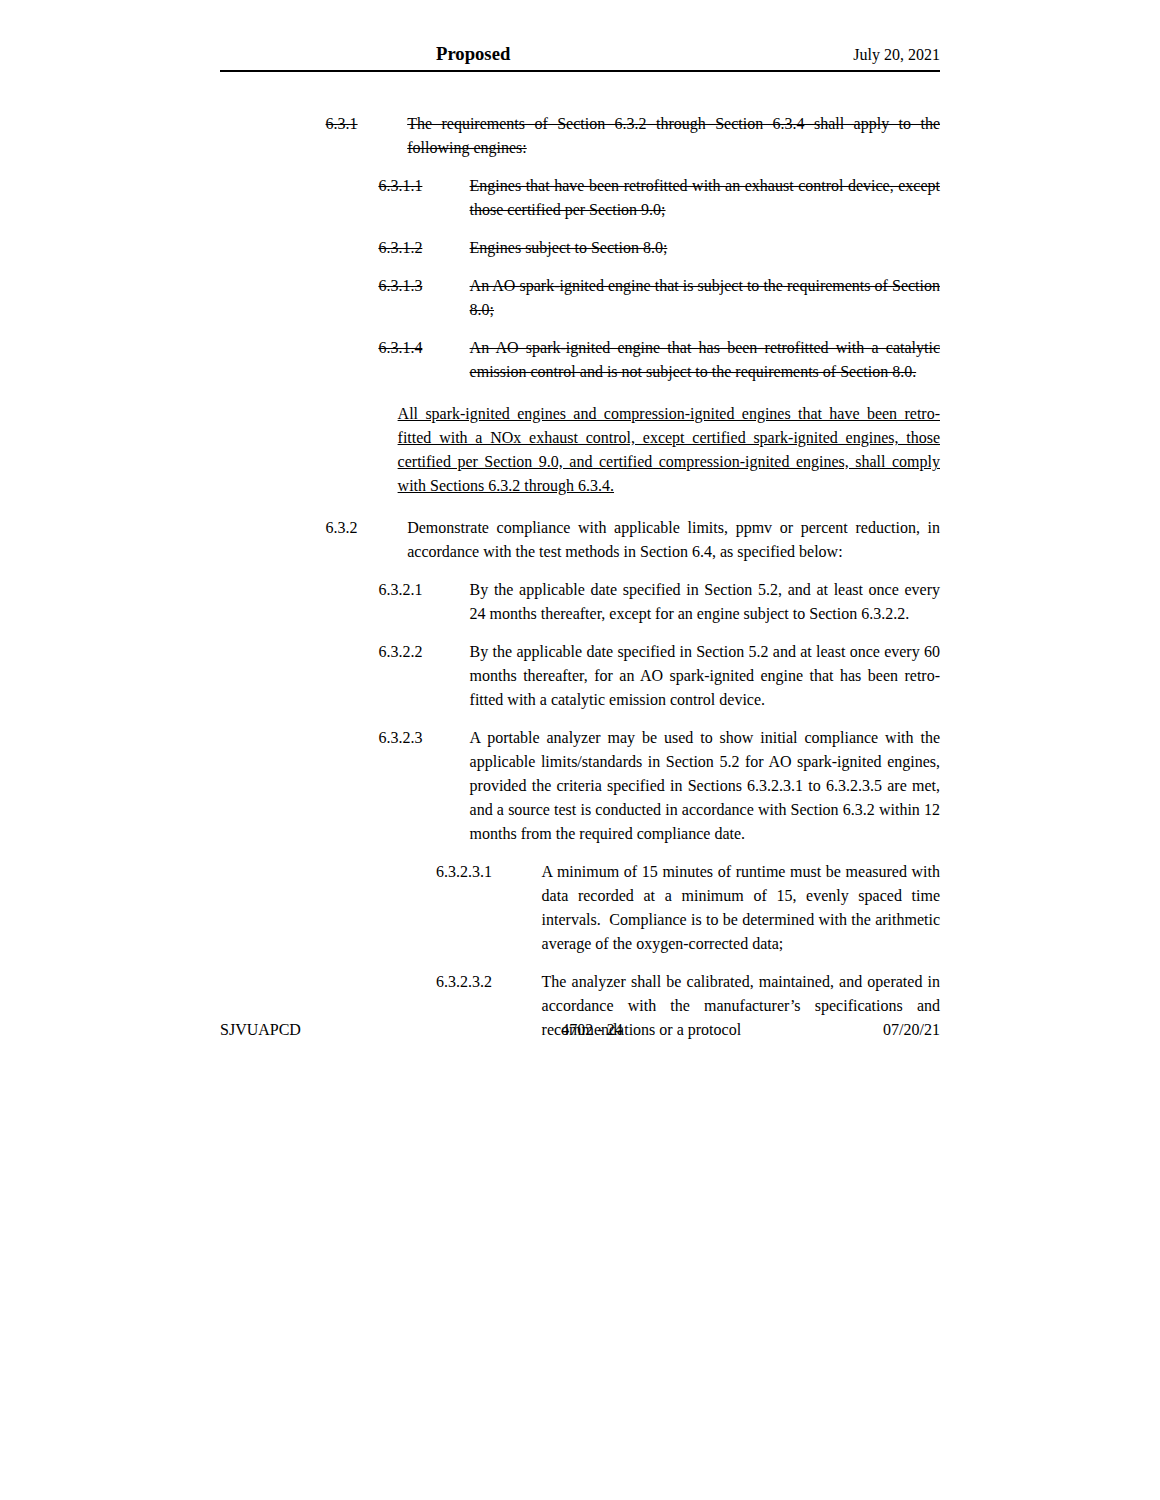Proposed July 20, 2021
6.3.1 The requirements of Section 6.3.2 through Section 6.3.4 shall apply to the following engines:
6.3.1.1 Engines that have been retrofitted with an exhaust control device, except those certified per Section 9.0;
6.3.1.2 Engines subject to Section 8.0;
6.3.1.3 An AO spark-ignited engine that is subject to the requirements of Section 8.0;
6.3.1.4 An AO spark-ignited engine that has been retrofitted with a catalytic emission control and is not subject to the requirements of Section 8.0.
All spark-ignited engines and compression-ignited engines that have been retro-fitted with a NOx exhaust control, except certified spark-ignited engines, those certified per Section 9.0, and certified compression-ignited engines, shall comply with Sections 6.3.2 through 6.3.4.
6.3.2 Demonstrate compliance with applicable limits, ppmv or percent reduction, in accordance with the test methods in Section 6.4, as specified below:
6.3.2.1 By the applicable date specified in Section 5.2, and at least once every 24 months thereafter, except for an engine subject to Section 6.3.2.2.
6.3.2.2 By the applicable date specified in Section 5.2 and at least once every 60 months thereafter, for an AO spark-ignited engine that has been retro-fitted with a catalytic emission control device.
6.3.2.3 A portable analyzer may be used to show initial compliance with the applicable limits/standards in Section 5.2 for AO spark-ignited engines, provided the criteria specified in Sections 6.3.2.3.1 to 6.3.2.3.5 are met, and a source test is conducted in accordance with Section 6.3.2 within 12 months from the required compliance date.
6.3.2.3.1 A minimum of 15 minutes of runtime must be measured with data recorded at a minimum of 15, evenly spaced time intervals. Compliance is to be determined with the arithmetic average of the oxygen-corrected data;
6.3.2.3.2 The analyzer shall be calibrated, maintained, and operated in accordance with the manufacturer’s specifications and recommendations or a protocol
SJVUAPCD 4702 - 24 07/20/21